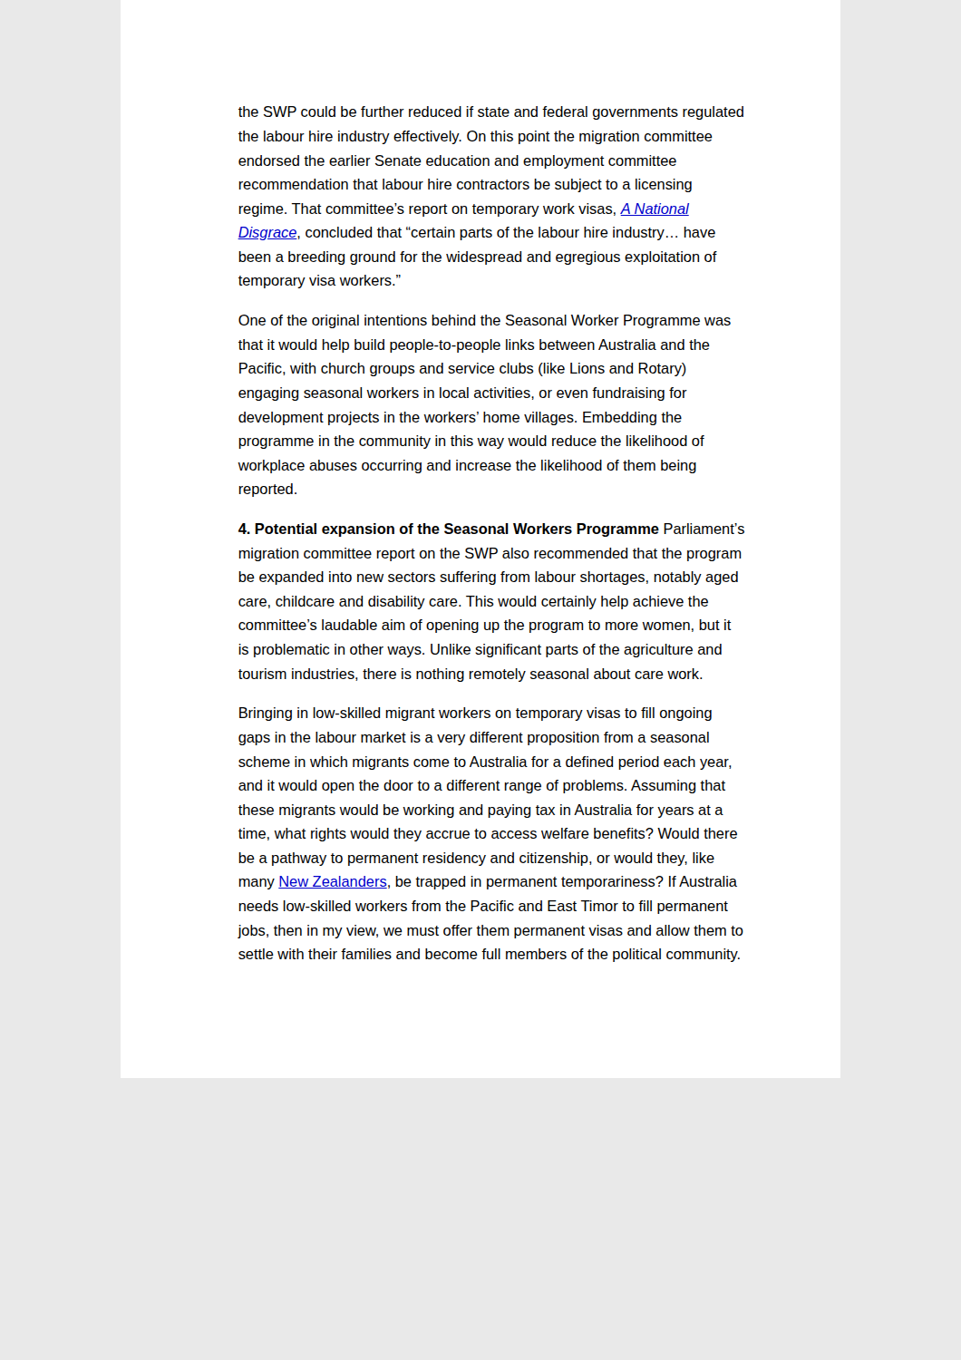the SWP could be further reduced if state and federal governments regulated the labour hire industry effectively. On this point the migration committee endorsed the earlier Senate education and employment committee recommendation that labour hire contractors be subject to a licensing regime. That committee’s report on temporary work visas, A National Disgrace, concluded that “certain parts of the labour hire industry… have been a breeding ground for the widespread and egregious exploitation of temporary visa workers.”
One of the original intentions behind the Seasonal Worker Programme was that it would help build people-to-people links between Australia and the Pacific, with church groups and service clubs (like Lions and Rotary) engaging seasonal workers in local activities, or even fundraising for development projects in the workers’ home villages. Embedding the programme in the community in this way would reduce the likelihood of workplace abuses occurring and increase the likelihood of them being reported.
4. Potential expansion of the Seasonal Workers Programme Parliament’s migration committee report on the SWP also recommended that the program be expanded into new sectors suffering from labour shortages, notably aged care, childcare and disability care. This would certainly help achieve the committee’s laudable aim of opening up the program to more women, but it is problematic in other ways. Unlike significant parts of the agriculture and tourism industries, there is nothing remotely seasonal about care work.
Bringing in low-skilled migrant workers on temporary visas to fill ongoing gaps in the labour market is a very different proposition from a seasonal scheme in which migrants come to Australia for a defined period each year, and it would open the door to a different range of problems. Assuming that these migrants would be working and paying tax in Australia for years at a time, what rights would they accrue to access welfare benefits? Would there be a pathway to permanent residency and citizenship, or would they, like many New Zealanders, be trapped in permanent temporariness? If Australia needs low-skilled workers from the Pacific and East Timor to fill permanent jobs, then in my view, we must offer them permanent visas and allow them to settle with their families and become full members of the political community.